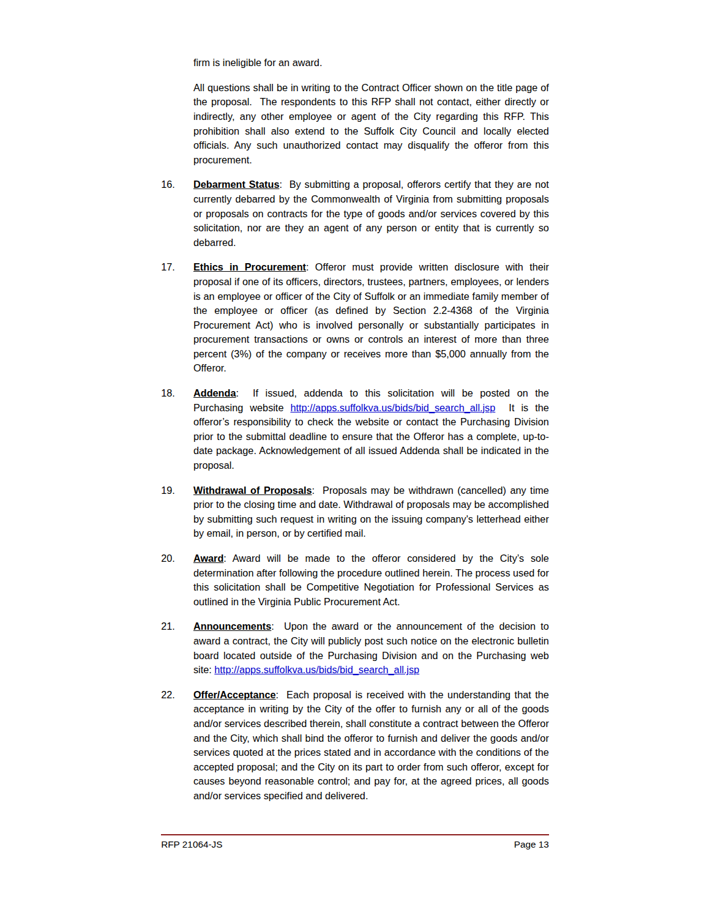firm is ineligible for an award.
All questions shall be in writing to the Contract Officer shown on the title page of the proposal. The respondents to this RFP shall not contact, either directly or indirectly, any other employee or agent of the City regarding this RFP. This prohibition shall also extend to the Suffolk City Council and locally elected officials. Any such unauthorized contact may disqualify the offeror from this procurement.
16.
Debarment Status: By submitting a proposal, offerors certify that they are not currently debarred by the Commonwealth of Virginia from submitting proposals or proposals on contracts for the type of goods and/or services covered by this solicitation, nor are they an agent of any person or entity that is currently so debarred.
17.
Ethics in Procurement: Offeror must provide written disclosure with their proposal if one of its officers, directors, trustees, partners, employees, or lenders is an employee or officer of the City of Suffolk or an immediate family member of the employee or officer (as defined by Section 2.2-4368 of the Virginia Procurement Act) who is involved personally or substantially participates in procurement transactions or owns or controls an interest of more than three percent (3%) of the company or receives more than $5,000 annually from the Offeror.
18.
Addenda: If issued, addenda to this solicitation will be posted on the Purchasing website http://apps.suffolkva.us/bids/bid_search_all.jsp It is the offeror’s responsibility to check the website or contact the Purchasing Division prior to the submittal deadline to ensure that the Offeror has a complete, up-to-date package. Acknowledgement of all issued Addenda shall be indicated in the proposal.
19.
Withdrawal of Proposals: Proposals may be withdrawn (cancelled) any time prior to the closing time and date. Withdrawal of proposals may be accomplished by submitting such request in writing on the issuing company's letterhead either by email, in person, or by certified mail.
20.
Award: Award will be made to the offeror considered by the City’s sole determination after following the procedure outlined herein. The process used for this solicitation shall be Competitive Negotiation for Professional Services as outlined in the Virginia Public Procurement Act.
21.
Announcements: Upon the award or the announcement of the decision to award a contract, the City will publicly post such notice on the electronic bulletin board located outside of the Purchasing Division and on the Purchasing web site: http://apps.suffolkva.us/bids/bid_search_all.jsp
22.
Offer/Acceptance: Each proposal is received with the understanding that the acceptance in writing by the City of the offer to furnish any or all of the goods and/or services described therein, shall constitute a contract between the Offeror and the City, which shall bind the offeror to furnish and deliver the goods and/or services quoted at the prices stated and in accordance with the conditions of the accepted proposal; and the City on its part to order from such offeror, except for causes beyond reasonable control; and pay for, at the agreed prices, all goods and/or services specified and delivered.
RFP 21064-JS Page 13